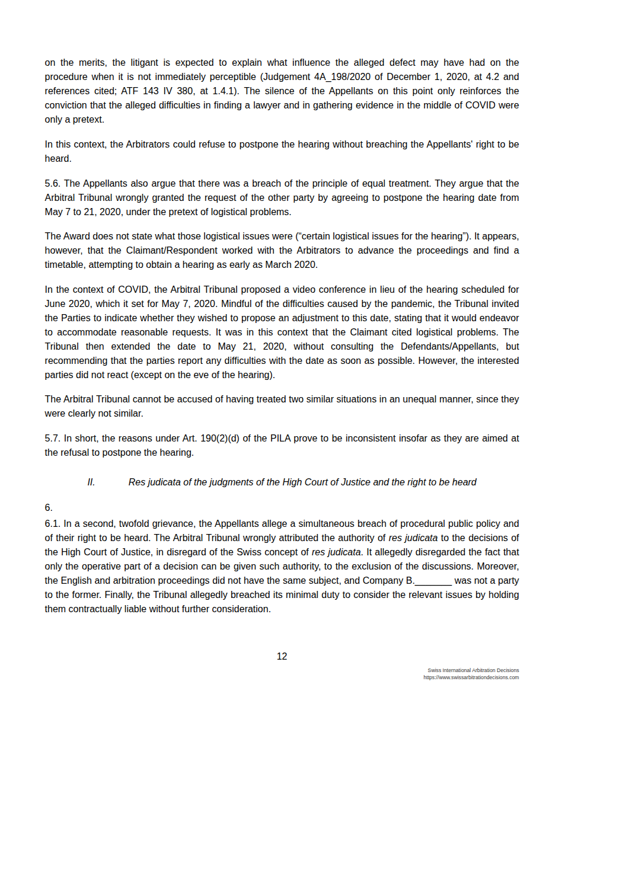on the merits, the litigant is expected to explain what influence the alleged defect may have had on the procedure when it is not immediately perceptible (Judgement 4A_198/2020 of December 1, 2020, at 4.2 and references cited; ATF 143 IV 380, at 1.4.1). The silence of the Appellants on this point only reinforces the conviction that the alleged difficulties in finding a lawyer and in gathering evidence in the middle of COVID were only a pretext.
In this context, the Arbitrators could refuse to postpone the hearing without breaching the Appellants' right to be heard.
5.6. The Appellants also argue that there was a breach of the principle of equal treatment. They argue that the Arbitral Tribunal wrongly granted the request of the other party by agreeing to postpone the hearing date from May 7 to 21, 2020, under the pretext of logistical problems.
The Award does not state what those logistical issues were (“certain logistical issues for the hearing”). It appears, however, that the Claimant/Respondent worked with the Arbitrators to advance the proceedings and find a timetable, attempting to obtain a hearing as early as March 2020.
In the context of COVID, the Arbitral Tribunal proposed a video conference in lieu of the hearing scheduled for June 2020, which it set for May 7, 2020. Mindful of the difficulties caused by the pandemic, the Tribunal invited the Parties to indicate whether they wished to propose an adjustment to this date, stating that it would endeavor to accommodate reasonable requests. It was in this context that the Claimant cited logistical problems. The Tribunal then extended the date to May 21, 2020, without consulting the Defendants/Appellants, but recommending that the parties report any difficulties with the date as soon as possible. However, the interested parties did not react (except on the eve of the hearing).
The Arbitral Tribunal cannot be accused of having treated two similar situations in an unequal manner, since they were clearly not similar.
5.7. In short, the reasons under Art. 190(2)(d) of the PILA prove to be inconsistent insofar as they are aimed at the refusal to postpone the hearing.
II. Res judicata of the judgments of the High Court of Justice and the right to be heard
6.
6.1. In a second, twofold grievance, the Appellants allege a simultaneous breach of procedural public policy and of their right to be heard. The Arbitral Tribunal wrongly attributed the authority of res judicata to the decisions of the High Court of Justice, in disregard of the Swiss concept of res judicata. It allegedly disregarded the fact that only the operative part of a decision can be given such authority, to the exclusion of the discussions. Moreover, the English and arbitration proceedings did not have the same subject, and Company B._______ was not a party to the former. Finally, the Tribunal allegedly breached its minimal duty to consider the relevant issues by holding them contractually liable without further consideration.
12
Swiss International Arbitration Decisions
https://www.swissarbitrationdecisions.com